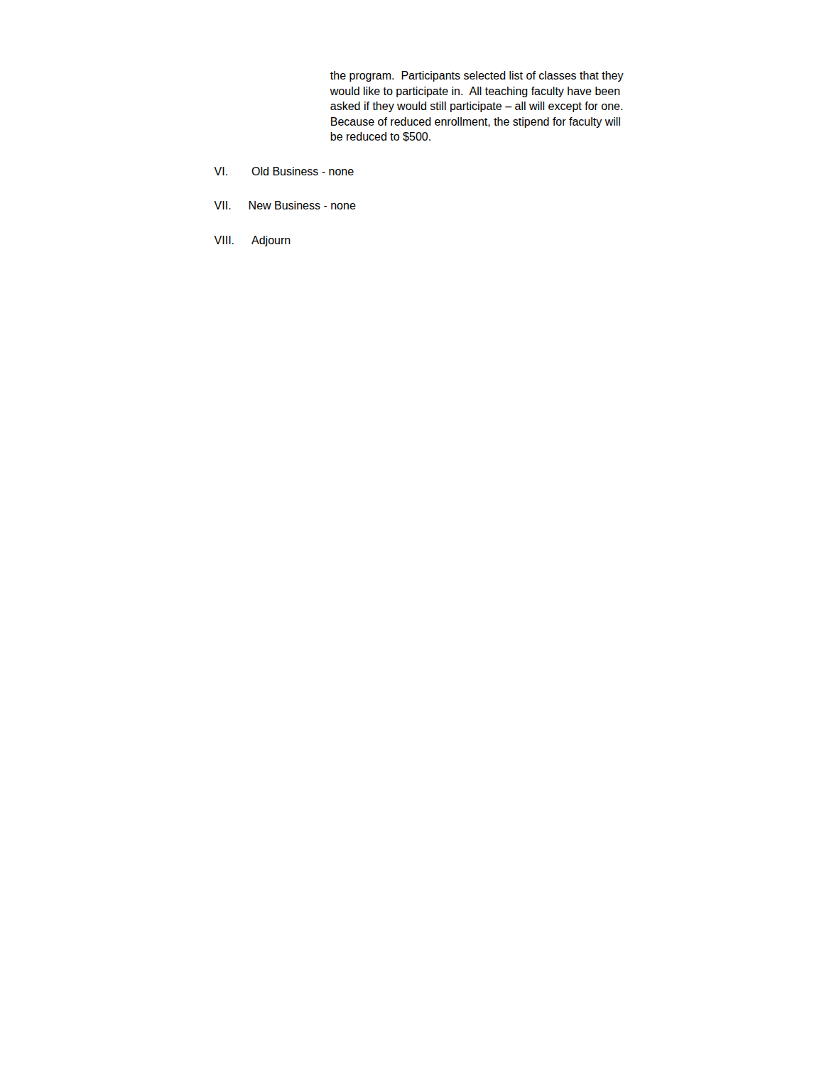the program. Participants selected list of classes that they would like to participate in. All teaching faculty have been asked if they would still participate – all will except for one. Because of reduced enrollment, the stipend for faculty will be reduced to $500.
VI.
Old Business - none
VII.
New Business - none
VIII.
Adjourn